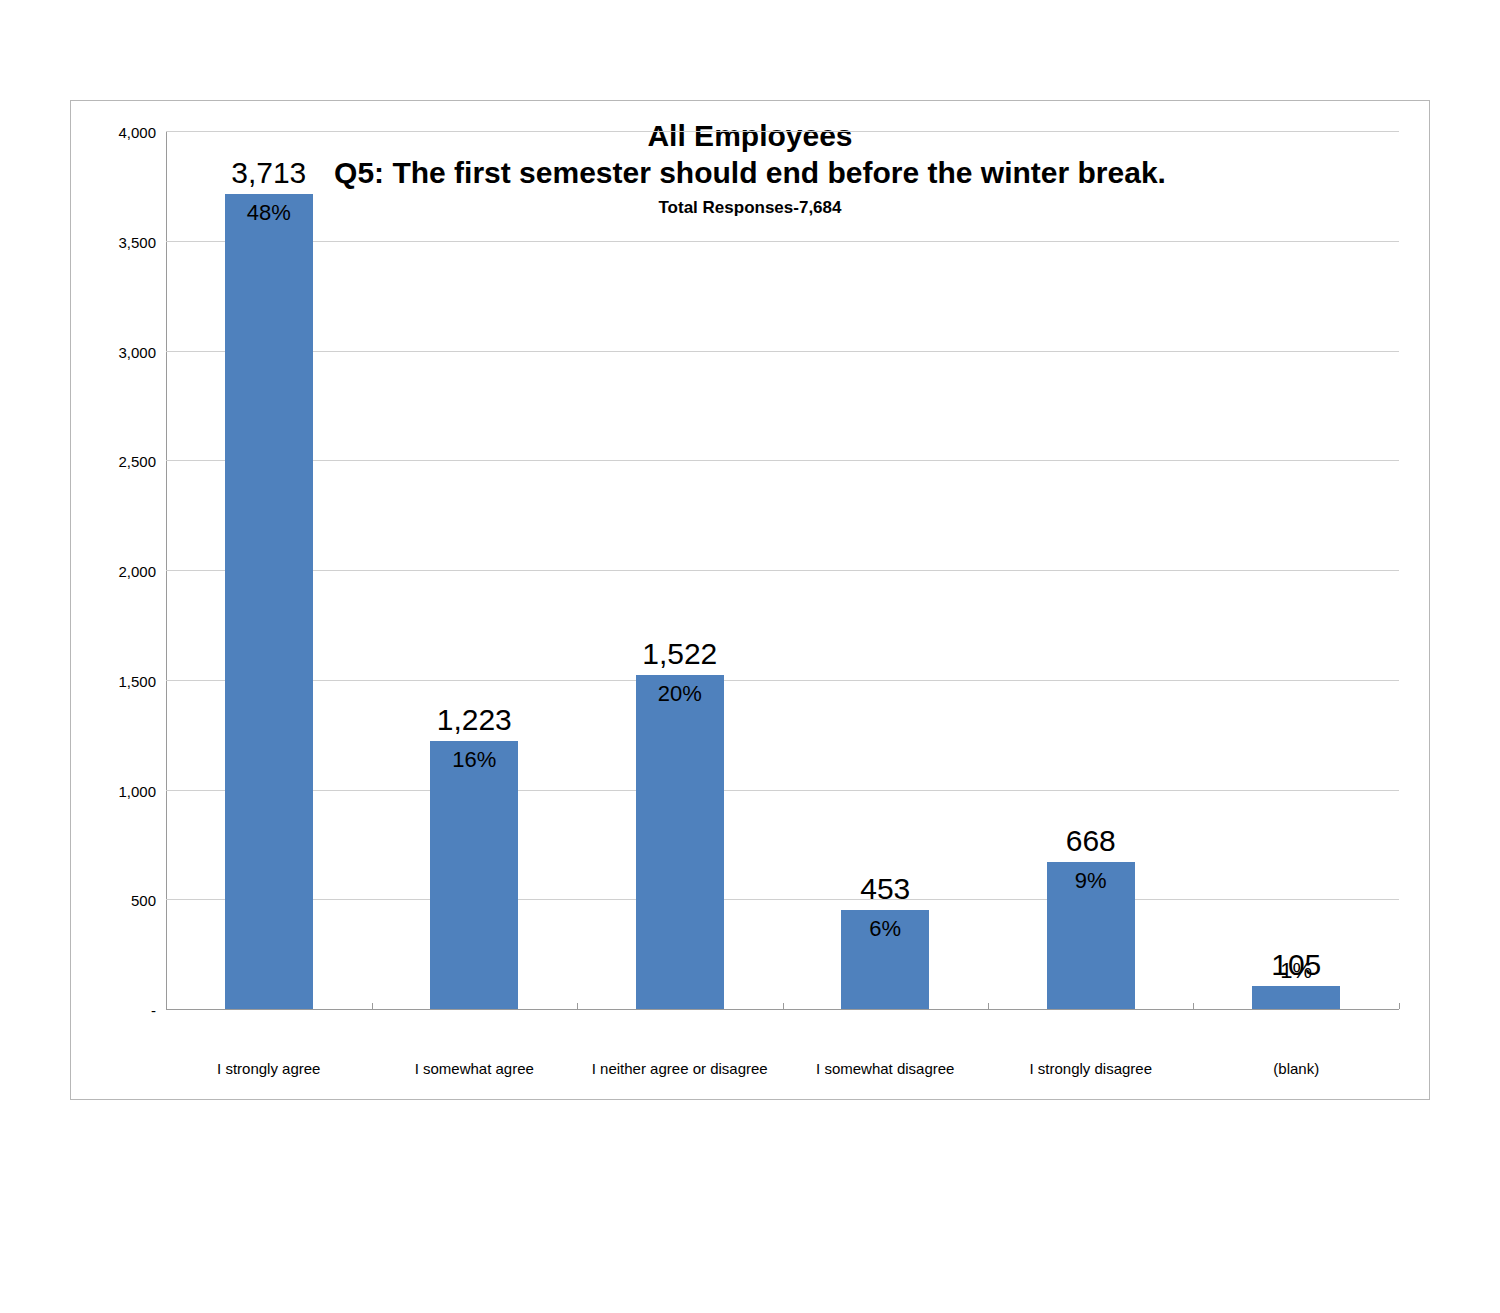All Employees
Q5: The first semester should end before the winter break.
Total Responses-7,684
4,000
3,500
3,000
2,500
2,000
1,500
1,000
500
-
3,713 48%
1,223 16%
1,522 20%
453 6%
668 9%
105 1%
I strongly agree
I somewhat agree
I neither agree or disagree
I somewhat disagree
I strongly disagree
(blank)
All Employees — Q5: The first semester should end before the winter break. Total Responses-7,684
| Response | Count | Percent |
| --- | --- | --- |
| I strongly agree | 3,713 | 48% |
| I somewhat agree | 1,223 | 16% |
| I neither agree or disagree | 1,522 | 20% |
| I somewhat disagree | 453 | 6% |
| I strongly disagree | 668 | 9% |
| (blank) | 105 | 1% |